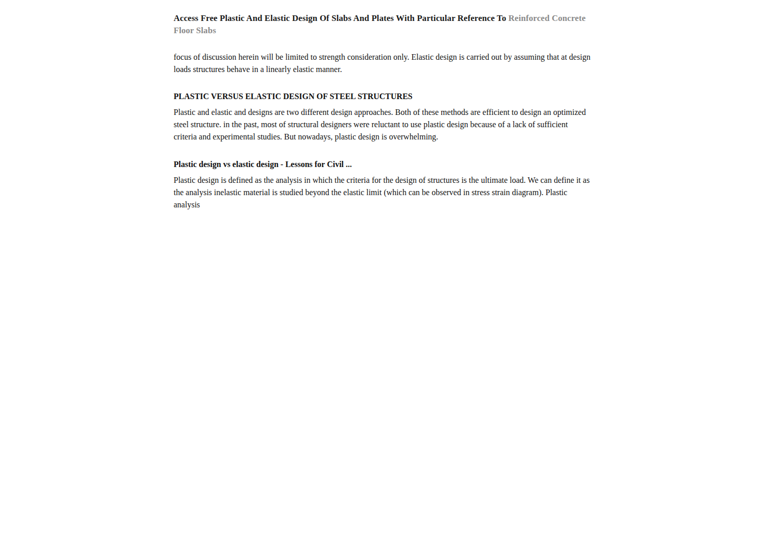Access Free Plastic And Elastic Design Of Slabs And Plates With Particular Reference To Reinforced Concrete Floor Slabs
focus of discussion herein will be limited to strength consideration only. Elastic design is carried out by assuming that at design loads structures behave in a linearly elastic manner.
PLASTIC VERSUS ELASTIC DESIGN OF STEEL STRUCTURES
Plastic and elastic and designs are two different design approaches. Both of these methods are efficient to design an optimized steel structure. in the past, most of structural designers were reluctant to use plastic design because of a lack of sufficient criteria and experimental studies. But nowadays, plastic design is overwhelming.
Plastic design vs elastic design - Lessons for Civil ...
Plastic design is defined as the analysis in which the criteria for the design of structures is the ultimate load. We can define it as the analysis inelastic material is studied beyond the elastic limit (which can be observed in stress strain diagram). Plastic analysis